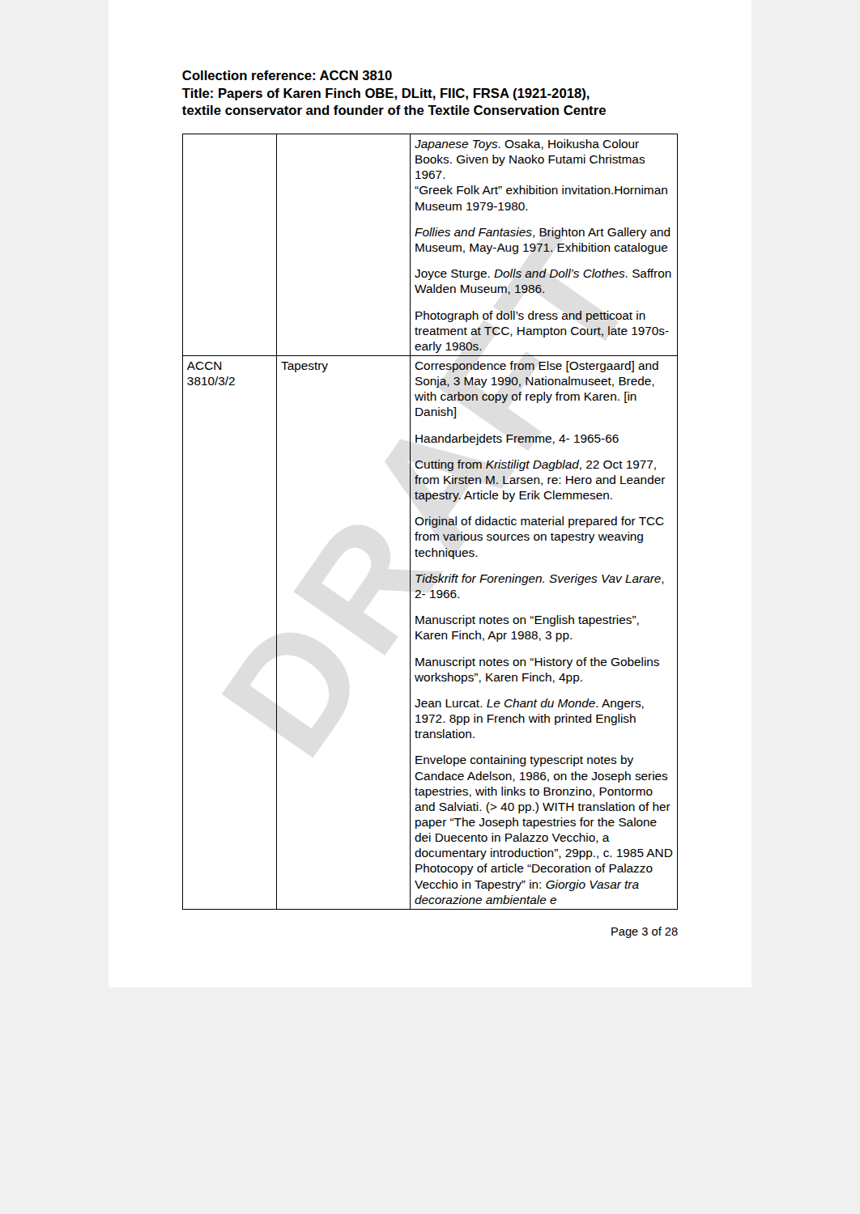DRAFT
Collection reference: ACCN 3810
Title: Papers of Karen Finch OBE, DLitt, FIIC, FRSA (1921-2018),
textile conservator and founder of the Textile Conservation Centre
| | | Japanese Toys . Osaka, Hoikusha Colour Books. Given by Naoko Futami Christmas 1967. “Greek Folk Art” exhibition invitation.Horniman Museum 1979-1980. Follies and Fantasies , Brighton Art Gallery and Museum, May-Aug 1971. Exhibition catalogue Joyce Sturge. Dolls and Doll’s Clothes . Saffron Walden Museum, 1986. Photograph of doll’s dress and petticoat in treatment at TCC, Hampton Court, late 1970s-early 1980s. |
| ACCN 3810/3/2 | Tapestry | Correspondence from Else [Ostergaard] and Sonja, 3 May 1990, Nationalmuseet, Brede, with carbon copy of reply from Karen. [in Danish] Haandarbejdets Fremme, 4- 1965-66 Cutting from Kristiligt Dagblad , 22 Oct 1977, from Kirsten M. Larsen, re: Hero and Leander tapestry. Article by Erik Clemmesen. Original of didactic material prepared for TCC from various sources on tapestry weaving techniques. Tidskrift for Foreningen. Sveriges Vav Larare , 2- 1966. Manuscript notes on “English tapestries”, Karen Finch, Apr 1988, 3 pp. Manuscript notes on “History of the Gobelins workshops”, Karen Finch, 4pp. Jean Lurcat. Le Chant du Monde . Angers, 1972. 8pp in French with printed English translation. Envelope containing typescript notes by Candace Adelson, 1986, on the Joseph series tapestries, with links to Bronzino, Pontormo and Salviati. (> 40 pp.) WITH translation of her paper “The Joseph tapestries for the Salone dei Duecento in Palazzo Vecchio, a documentary introduction”, 29pp., c. 1985 AND Photocopy of article “Decoration of Palazzo Vecchio in Tapestry” in: Giorgio Vasar tra decorazione ambientale e |
Page 3 of 28